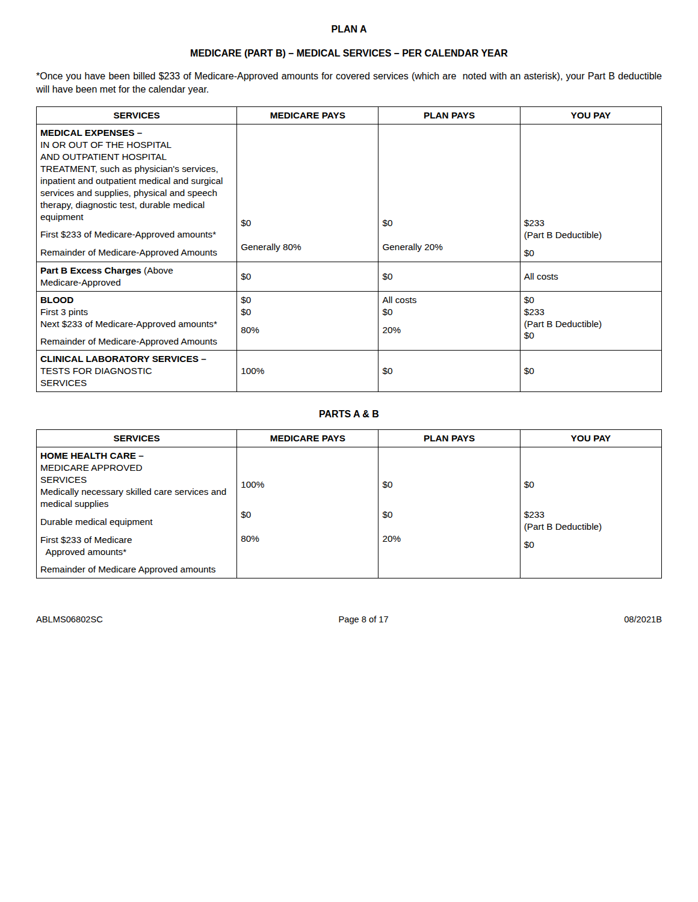PLAN A
MEDICARE (PART B) – MEDICAL SERVICES – PER CALENDAR YEAR
*Once you have been billed $233 of Medicare-Approved amounts for covered services (which are noted with an asterisk), your Part B deductible will have been met for the calendar year.
| SERVICES | MEDICARE PAYS | PLAN PAYS | YOU PAY |
| --- | --- | --- | --- |
| MEDICAL EXPENSES – IN OR OUT OF THE HOSPITAL AND OUTPATIENT HOSPITAL TREATMENT, such as physician's services, inpatient and outpatient medical and surgical services and supplies, physical and speech therapy, diagnostic test, durable medical equipment First $233 of Medicare-Approved amounts* Remainder of Medicare-Approved Amounts | $0 Generally 80% | $0 Generally 20% | $233 (Part B Deductible) $0 |
| Part B Excess Charges (Above Medicare-Approved | $0 | $0 | All costs |
| BLOOD First 3 pints Next $233 of Medicare-Approved amounts* Remainder of Medicare-Approved Amounts | $0 $0 80% | All costs $0 20% | $0 $233 (Part B Deductible) $0 |
| CLINICAL LABORATORY SERVICES – TESTS FOR DIAGNOSTIC SERVICES | 100% | $0 | $0 |
PARTS A & B
| SERVICES | MEDICARE PAYS | PLAN PAYS | YOU PAY |
| --- | --- | --- | --- |
| HOME HEALTH CARE – MEDICARE APPROVED SERVICES Medically necessary skilled care services and medical supplies Durable medical equipment First $233 of Medicare Approved amounts* Remainder of Medicare Approved amounts | 100% $0 80% | $0 $0 20% | $0 $233 (Part B Deductible) $0 |
ABLMS06802SC Page 8 of 17 08/2021B